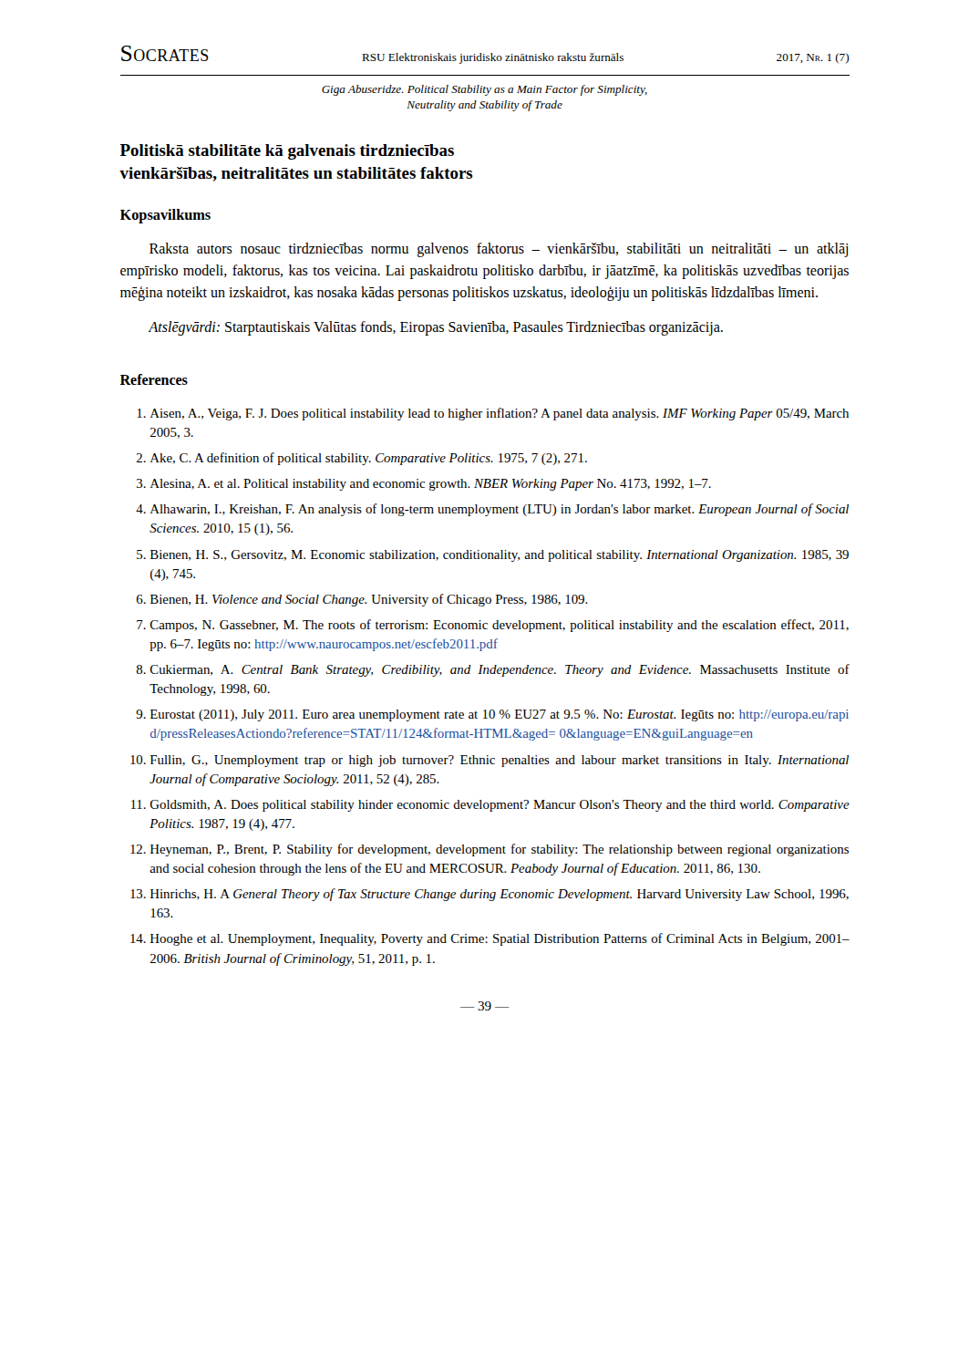Socrates
RSU Elektroniskais juridisko zinātnisko rakstu žurnāls
2017, Nr. 1 (7)
Giga Abuseridze. Political Stability as a Main Factor for Simplicity,
Neutrality and Stability of Trade
Politiskā stabilitāte kā galvenais tirdzniecības
vienkāršības, neitralitātes un stabilitātes faktors
Kopsavilkums
Raksta autors nosauc tirdzniecības normu galvenos faktorus – vienkāršību, stabilitāti un neitralitāti – un atklāj empīrisko modeli, faktorus, kas tos veicina. Lai paskaidrotu politisko darbību, ir jāatzīmē, ka politiskās uzvedības teorijas mēģina noteikt un izskaidrot, kas nosaka kādas personas politiskos uzskatus, ideoloģiju un politiskās līdzdalības līmeni.
Atslēgvārdi: Starptautiskais Valūtas fonds, Eiropas Savienība, Pasaules Tirdzniecības organizācija.
References
Aisen, A., Veiga, F. J. Does political instability lead to higher inflation? A panel data analysis. IMF Working Paper 05/49, March 2005, 3.
Ake, C. A definition of political stability. Comparative Politics. 1975, 7 (2), 271.
Alesina, A. et al. Political instability and economic growth. NBER Working Paper No. 4173, 1992, 1–7.
Alhawarin, I., Kreishan, F. An analysis of long-term unemployment (LTU) in Jordan's labor market. European Journal of Social Sciences. 2010, 15 (1), 56.
Bienen, H. S., Gersovitz, M. Economic stabilization, conditionality, and political stability. International Organization. 1985, 39 (4), 745.
Bienen, H. Violence and Social Change. University of Chicago Press, 1986, 109.
Campos, N. Gassebner, M. The roots of terrorism: Economic development, political instability and the escalation effect, 2011, pp. 6–7. Iegūts no: http://www.naurocampos.net/escfeb2011.pdf
Cukierman, A. Central Bank Strategy, Credibility, and Independence. Theory and Evidence. Massachusetts Institute of Technology, 1998, 60.
Eurostat (2011), July 2011. Euro area unemployment rate at 10 % EU27 at 9.5 %. No: Eurostat. Iegūts no: http://europa.eu/rapid/pressReleasesActiondo?reference=STAT/11/124&format-HTML&aged= 0&language=EN&guiLanguage=en
Fullin, G., Unemployment trap or high job turnover? Ethnic penalties and labour market transitions in Italy. International Journal of Comparative Sociology. 2011, 52 (4), 285.
Goldsmith, A. Does political stability hinder economic development? Mancur Olson's Theory and the third world. Comparative Politics. 1987, 19 (4), 477.
Heyneman, P., Brent, P. Stability for development, development for stability: The relationship between regional organizations and social cohesion through the lens of the EU and MERCOSUR. Peabody Journal of Education. 2011, 86, 130.
Hinrichs, H. A General Theory of Tax Structure Change during Economic Development. Harvard University Law School, 1996, 163.
Hooghe et al. Unemployment, Inequality, Poverty and Crime: Spatial Distribution Patterns of Criminal Acts in Belgium, 2001–2006. British Journal of Criminology, 51, 2011, p. 1.
— 39 —